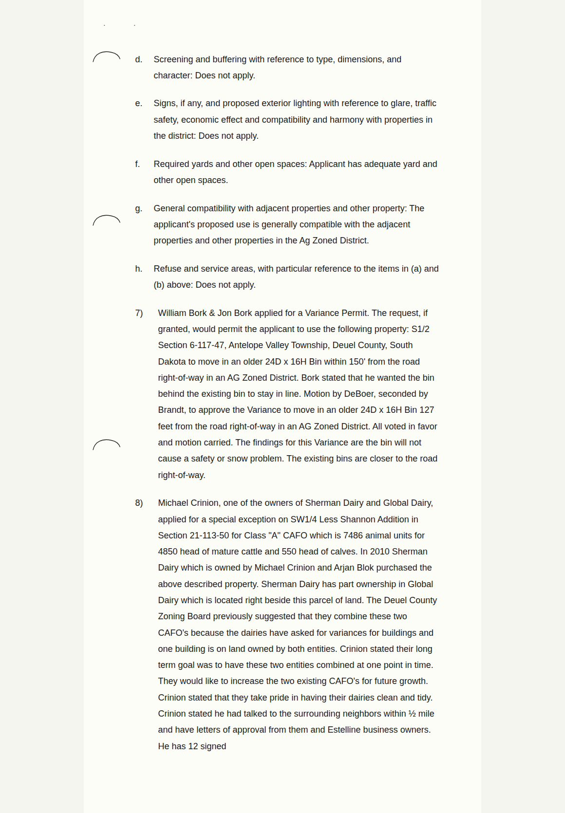. .
d.
Screening and buffering with reference to type, dimensions, and character: Does not apply.
e.
Signs, if any, and proposed exterior lighting with reference to glare, traffic safety, economic effect and compatibility and harmony with properties in the district: Does not apply.
f.
Required yards and other open spaces: Applicant has adequate yard and other open spaces.
g.
General compatibility with adjacent properties and other property: The applicant's proposed use is generally compatible with the adjacent properties and other properties in the Ag Zoned District.
h.
Refuse and service areas, with particular reference to the items in (a) and (b) above: Does not apply.
7)
William Bork & Jon Bork applied for a Variance Permit. The request, if granted, would permit the applicant to use the following property: S1/2 Section 6-117-47, Antelope Valley Township, Deuel County, South Dakota to move in an older 24D x 16H Bin within 150' from the road right-of-way in an AG Zoned District. Bork stated that he wanted the bin behind the existing bin to stay in line. Motion by DeBoer, seconded by Brandt, to approve the Variance to move in an older 24D x 16H Bin 127 feet from the road right-of-way in an AG Zoned District. All voted in favor and motion carried. The findings for this Variance are the bin will not cause a safety or snow problem. The existing bins are closer to the road right-of-way.
8)
Michael Crinion, one of the owners of Sherman Dairy and Global Dairy, applied for a special exception on SW1/4 Less Shannon Addition in Section 21-113-50 for Class "A" CAFO which is 7486 animal units for 4850 head of mature cattle and 550 head of calves. In 2010 Sherman Dairy which is owned by Michael Crinion and Arjan Blok purchased the above described property. Sherman Dairy has part ownership in Global Dairy which is located right beside this parcel of land. The Deuel County Zoning Board previously suggested that they combine these two CAFO's because the dairies have asked for variances for buildings and one building is on land owned by both entities. Crinion stated their long term goal was to have these two entities combined at one point in time. They would like to increase the two existing CAFO's for future growth. Crinion stated that they take pride in having their dairies clean and tidy. Crinion stated he had talked to the surrounding neighbors within ½ mile and have letters of approval from them and Estelline business owners. He has 12 signed